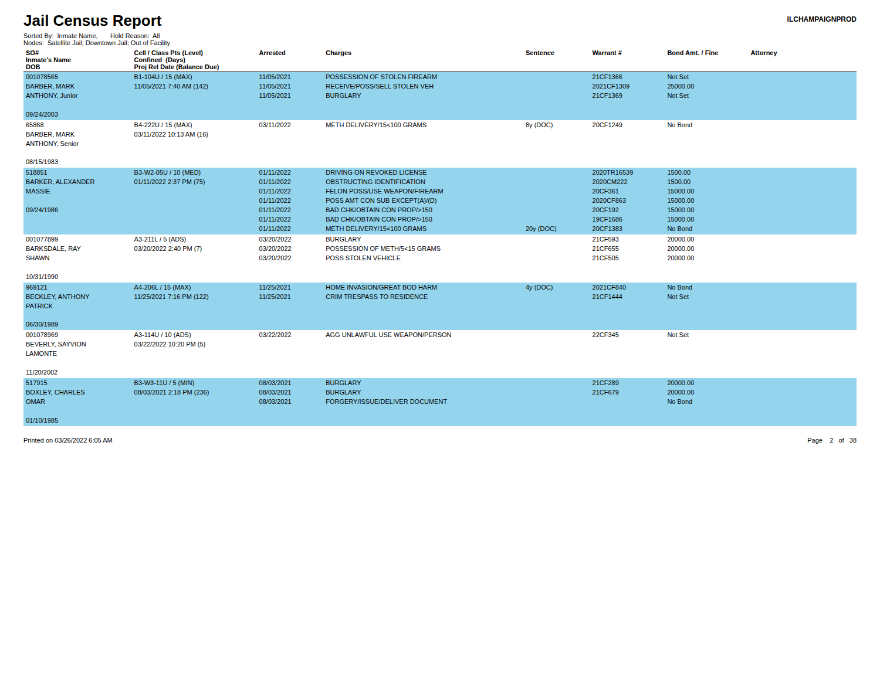ILCHAMPAIGNPROD
Jail Census Report
Sorted By: Inmate Name, Hold Reason: All
Nodes: Satellite Jail; Downtown Jail; Out of Facility
| SO# Inmate's Name DOB | Cell / Class Pts (Level) Confined (Days) Proj Rel Date (Balance Due) | Arrested | Charges | Sentence | Warrant # | Bond Amt. / Fine | Attorney |
| --- | --- | --- | --- | --- | --- | --- | --- |
| 001078565 BARBER, MARK ANTHONY, Junior 09/24/2003 | B1-104U / 15 (MAX) 11/05/2021 7:40 AM (142) | 11/05/2021 11/05/2021 11/05/2021 | POSSESSION OF STOLEN FIREARM RECEIVE/POSS/SELL STOLEN VEH BURGLARY | | 21CF1366 2021CF1309 21CF1369 | Not Set 25000.00 Not Set | |
| 65868 BARBER, MARK ANTHONY, Senior 08/15/1983 | B4-222U / 15 (MAX) 03/11/2022 10:13 AM (16) | 03/11/2022 | METH DELIVERY/15<100 GRAMS | 8y (DOC) | 20CF1249 | No Bond | |
| 518851 BARKER, ALEXANDER MASSIE 09/24/1986 | B3-W2-05U / 10 (MED) 01/11/2022 2:37 PM (75) | 01/11/2022 01/11/2022 01/11/2022 01/11/2022 01/11/2022 01/11/2022 01/11/2022 | DRIVING ON REVOKED LICENSE OBSTRUCTING IDENTIFICATION FELON POSS/USE WEAPON/FIREARM POSS AMT CON SUB EXCEPT(A)/(D) BAD CHK/OBTAIN CON PROP/>150 BAD CHK/OBTAIN CON PROP/>150 METH DELIVERY/15<100 GRAMS | 20y (DOC) | 2020TR16539 2020CM222 20CF361 2020CF863 20CF192 19CF1686 20CF1383 | 1500.00 1500.00 15000.00 15000.00 15000.00 15000.00 No Bond | |
| 001077899 BARKSDALE, RAY SHAWN 10/31/1990 | A3-211L / 5 (ADS) 03/20/2022 2:40 PM (7) | 03/20/2022 03/20/2022 03/20/2022 | BURGLARY POSSESSION OF METH/5<15 GRAMS POSS STOLEN VEHICLE | | 21CF593 21CF655 21CF505 | 20000.00 20000.00 20000.00 | |
| 969121 BECKLEY, ANTHONY PATRICK 06/30/1989 | A4-206L / 15 (MAX) 11/25/2021 7:16 PM (122) | 11/25/2021 11/25/2021 | HOME INVASION/GREAT BOD HARM CRIM TRESPASS TO RESIDENCE | 4y (DOC) | 2021CF840 21CF1444 | No Bond Not Set | |
| 001078969 BEVERLY, SAYVION LAMONTE 11/20/2002 | A3-114U / 10 (ADS) 03/22/2022 10:20 PM (5) | 03/22/2022 | AGG UNLAWFUL USE WEAPON/PERSON | | 22CF345 | Not Set | |
| 517915 BOXLEY, CHARLES OMAR 01/10/1985 | B3-W3-11U / 5 (MIN) 08/03/2021 2:18 PM (236) | 08/03/2021 08/03/2021 08/03/2021 | BURGLARY BURGLARY FORGERY/ISSUE/DELIVER DOCUMENT | | 21CF289 21CF679 | 20000.00 20000.00 No Bond | |
Printed on 03/26/2022 6:05 AM Page 2 of 38